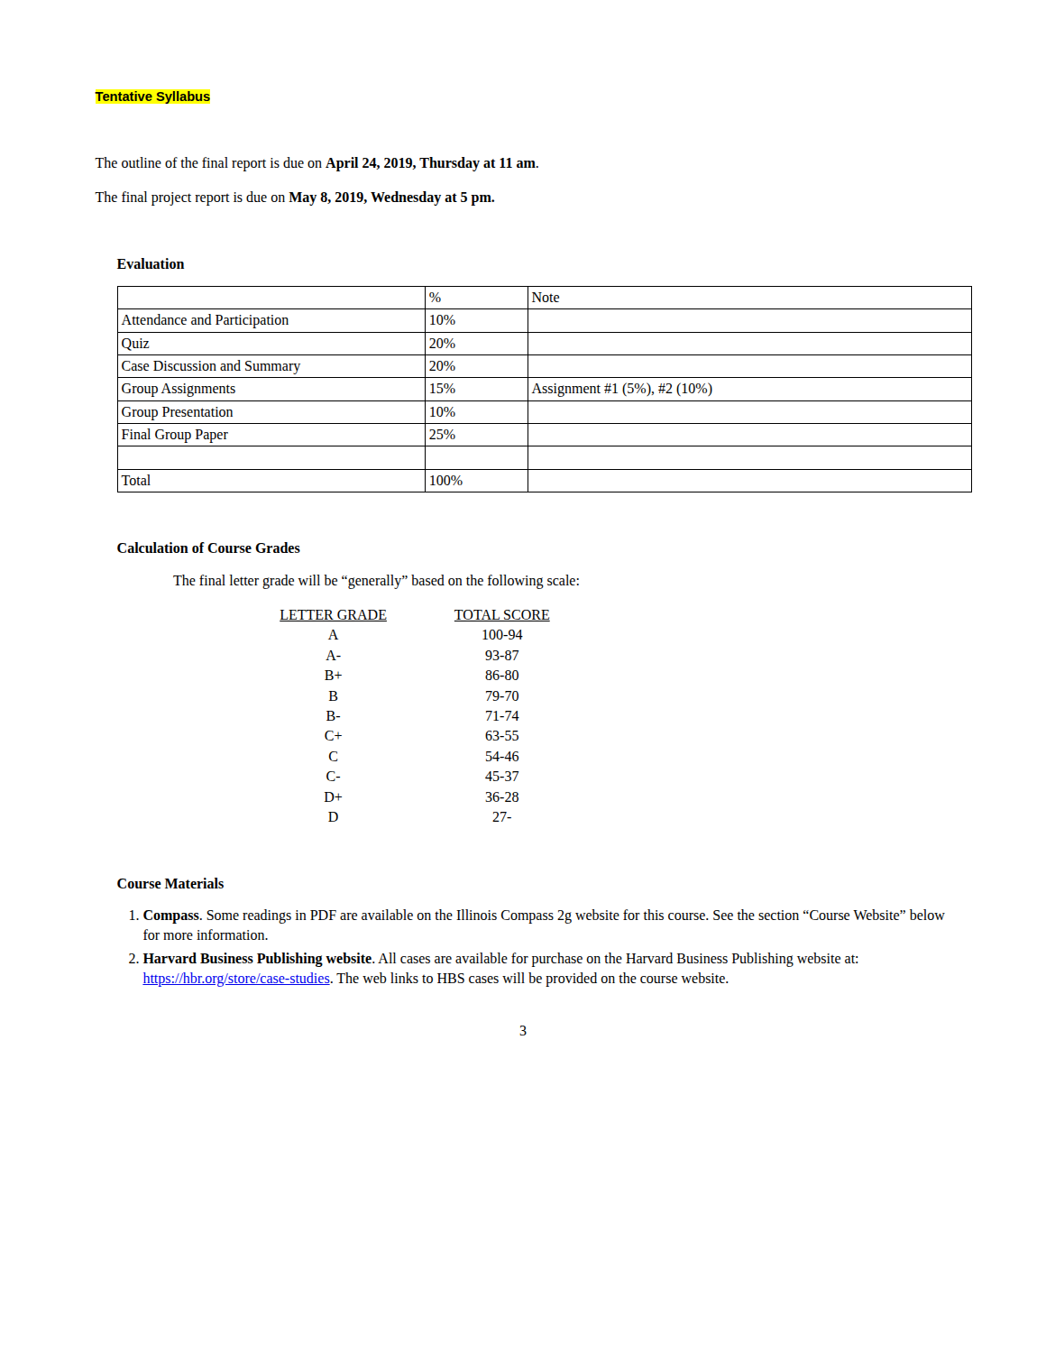Tentative Syllabus
The outline of the final report is due on April 24, 2019, Thursday at 11 am.
The final project report is due on May 8, 2019, Wednesday at 5 pm.
Evaluation
| | % | Note |
| Attendance and Participation | 10% | |
| Quiz | 20% | |
| Case Discussion and Summary | 20% | |
| Group Assignments | 15% | Assignment #1 (5%), #2 (10%) |
| Group Presentation | 10% | |
| Final Group Paper | 25% | |
| Total | 100% | |
Calculation of Course Grades
The final letter grade will be “generally” based on the following scale:
| LETTER GRADE | TOTAL SCORE |
| A | 100-94 |
| A- | 93-87 |
| B+ | 86-80 |
| B | 79-70 |
| B- | 71-74 |
| C+ | 63-55 |
| C | 54-46 |
| C- | 45-37 |
| D+ | 36-28 |
| D | 27- |
Course Materials
Compass. Some readings in PDF are available on the Illinois Compass 2g website for this course. See the section “Course Website” below for more information.
Harvard Business Publishing website. All cases are available for purchase on the Harvard Business Publishing website at: https://hbr.org/store/case-studies. The web links to HBS cases will be provided on the course website.
3